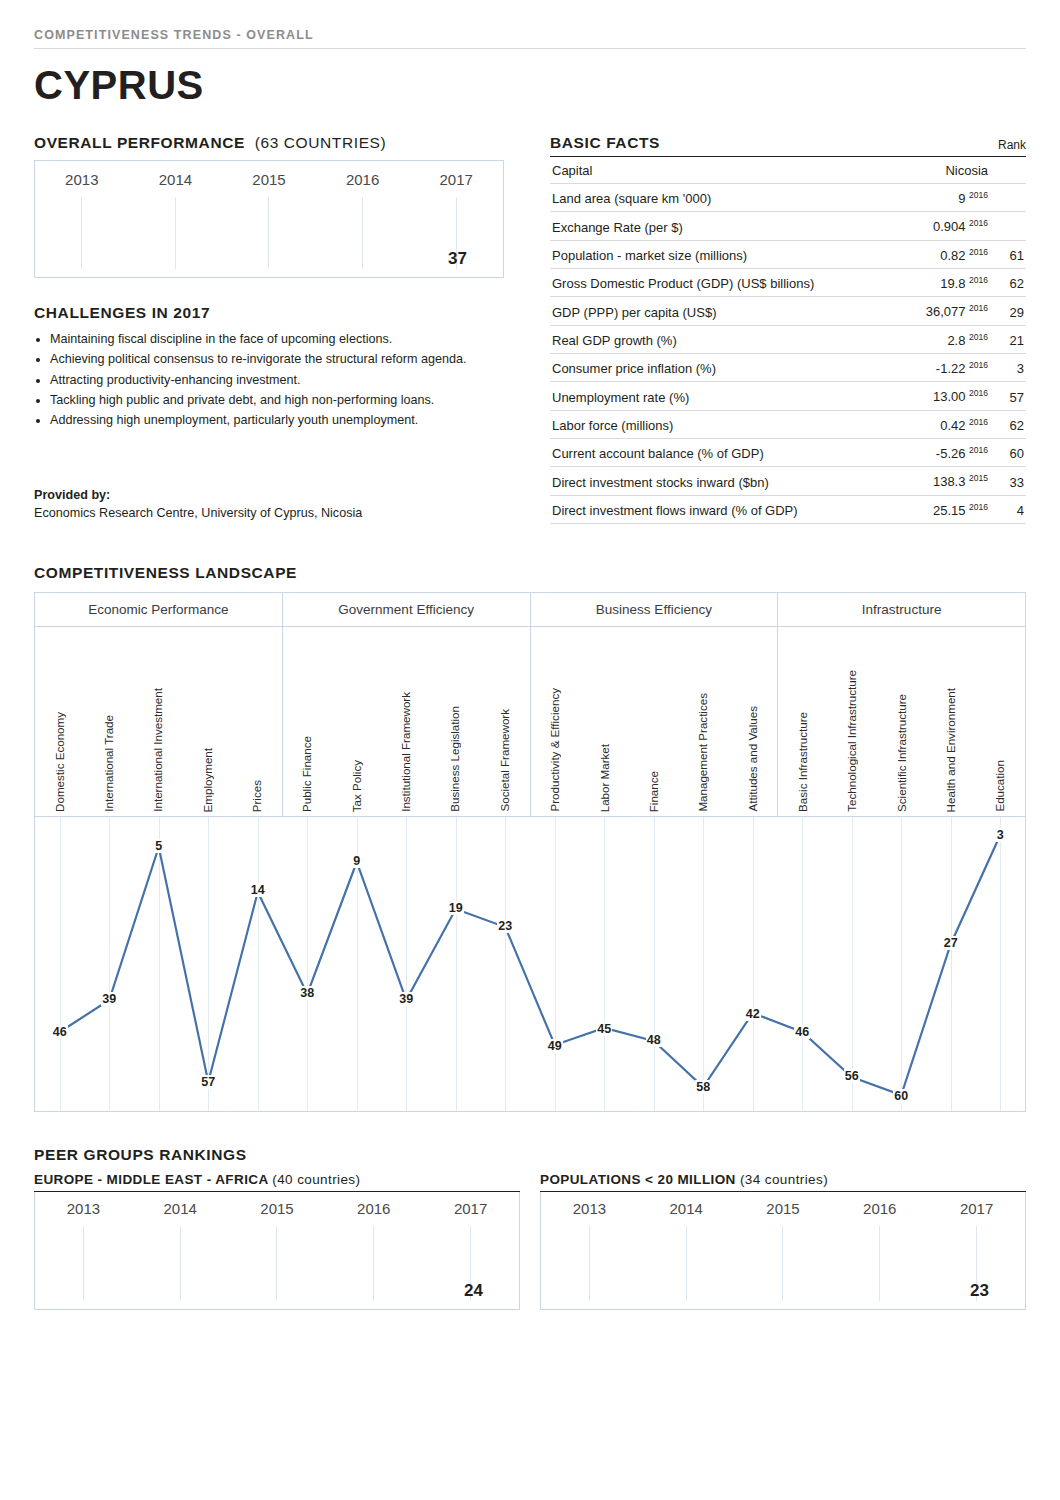Competitiveness Trends - Overall
CYPRUS
Overall Performance (63 countries)
20132014201520162017
37
Challenges in 2017
Maintaining fiscal discipline in the face of upcoming elections.
Achieving political consensus to re-invigorate the structural reform agenda.
Attracting productivity-enhancing investment.
Tackling high public and private debt, and high non-performing loans.
Addressing high unemployment, particularly youth unemployment.
Provided by:
Economics Research Centre, University of Cyprus, Nicosia
Basic Facts
Rank
| Capital | Nicosia | |
| Land area (square km '000) | 9 2016 | |
| Exchange Rate (per $) | 0.904 2016 | |
| Population - market size (millions) | 0.82 2016 | 61 |
| Gross Domestic Product (GDP) (US$ billions) | 19.8 2016 | 62 |
| GDP (PPP) per capita (US$) | 36,077 2016 | 29 |
| Real GDP growth (%) | 2.8 2016 | 21 |
| Consumer price inflation (%) | -1.22 2016 | 3 |
| Unemployment rate (%) | 13.00 2016 | 57 |
| Labor force (millions) | 0.42 2016 | 62 |
| Current account balance (% of GDP) | -5.26 2016 | 60 |
| Direct investment stocks inward ($bn) | 138.3 2015 | 33 |
| Direct investment flows inward (% of GDP) | 25.15 2016 | 4 |
Competitiveness Landscape
Economic Performance
Government Efficiency
Business Efficiency
Infrastructure
Domestic Economy
International Trade
International Investment
Employment
Prices
Public Finance
Tax Policy
Institutional Framework
Business Legislation
Societal Framework
Productivity & Efficiency
Labor Market
Finance
Management Practices
Attitudes and Values
Basic Infrastructure
Technological Infrastructure
Scientific Infrastructure
Health and Environment
Education
46
39
5
57
14
38
9
39
19
23
49
45
48
58
42
46
56
60
27
3
Peer Groups Rankings
Europe - Middle East - Africa (40 countries)
20132014201520162017
24
Populations < 20 Million (34 countries)
20132014201520162017
23